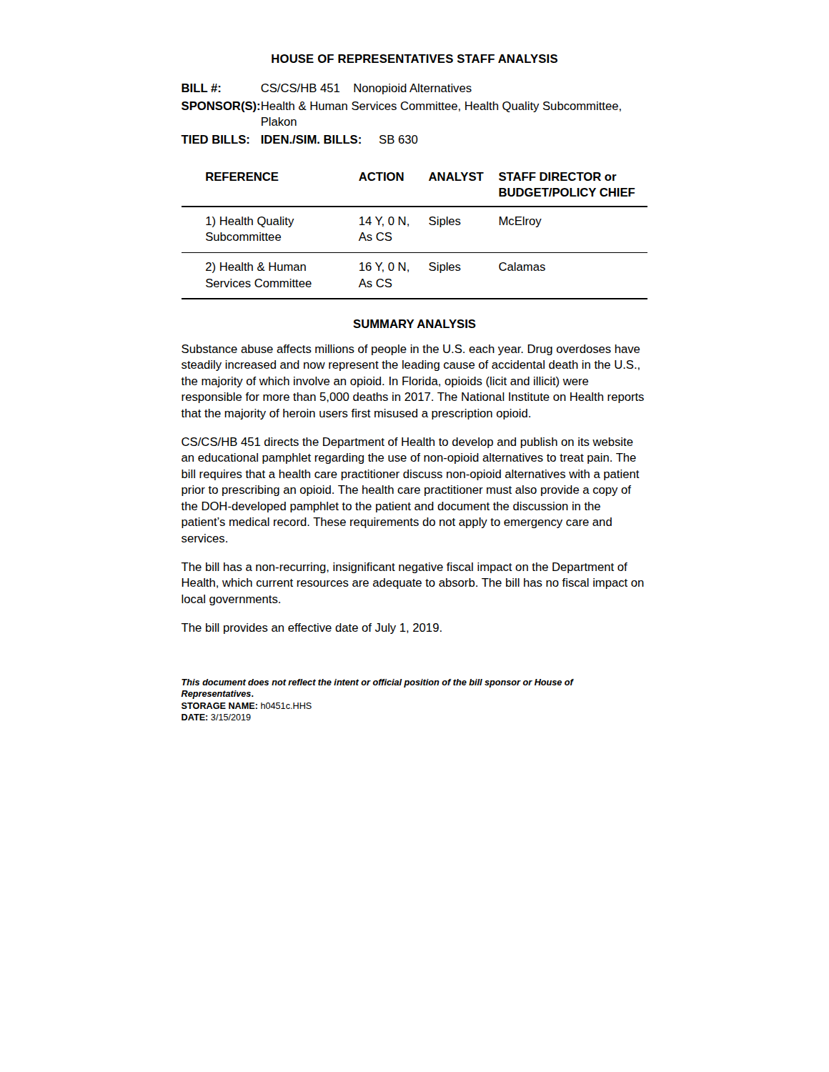HOUSE OF REPRESENTATIVES STAFF ANALYSIS
| BILL #: | CS/CS/HB 451 Nonopioid Alternatives |
| SPONSOR(S): | Health & Human Services Committee, Health Quality Subcommittee, Plakon |
| TIED BILLS: | IDEN./SIM. BILLS: SB 630 |
| REFERENCE | ACTION | ANALYST | STAFF DIRECTOR or BUDGET/POLICY CHIEF |
| --- | --- | --- | --- |
| 1) Health Quality Subcommittee | 14 Y, 0 N, As CS | Siples | McElroy |
| 2) Health & Human Services Committee | 16 Y, 0 N, As CS | Siples | Calamas |
SUMMARY ANALYSIS
Substance abuse affects millions of people in the U.S. each year. Drug overdoses have steadily increased and now represent the leading cause of accidental death in the U.S., the majority of which involve an opioid. In Florida, opioids (licit and illicit) were responsible for more than 5,000 deaths in 2017. The National Institute on Health reports that the majority of heroin users first misused a prescription opioid.
CS/CS/HB 451 directs the Department of Health to develop and publish on its website an educational pamphlet regarding the use of non-opioid alternatives to treat pain. The bill requires that a health care practitioner discuss non-opioid alternatives with a patient prior to prescribing an opioid. The health care practitioner must also provide a copy of the DOH-developed pamphlet to the patient and document the discussion in the patient’s medical record. These requirements do not apply to emergency care and services.
The bill has a non-recurring, insignificant negative fiscal impact on the Department of Health, which current resources are adequate to absorb. The bill has no fiscal impact on local governments.
The bill provides an effective date of July 1, 2019.
This document does not reflect the intent or official position of the bill sponsor or House of Representatives.
STORAGE NAME: h0451c.HHS
DATE: 3/15/2019